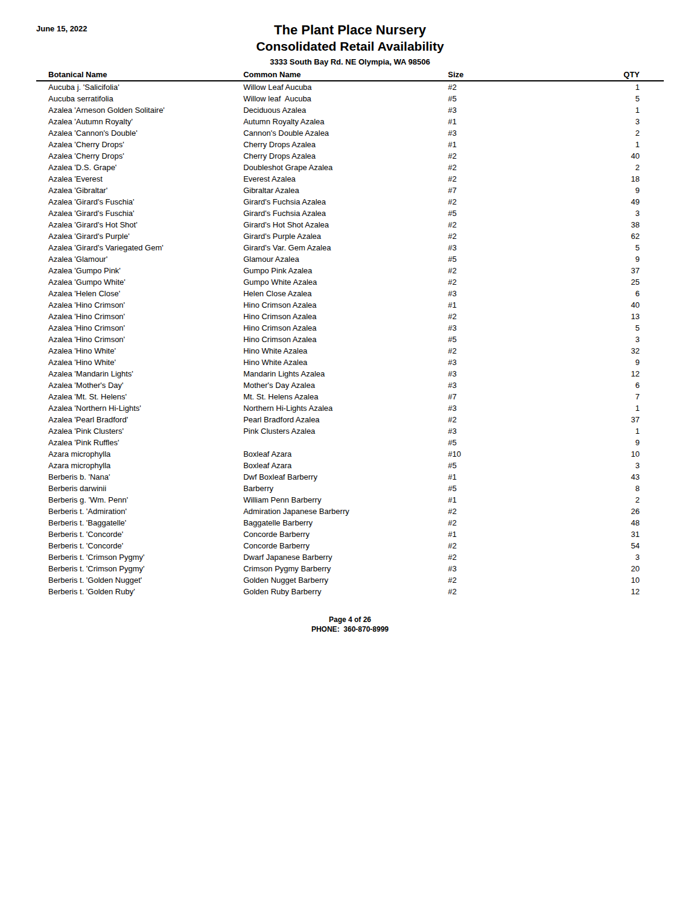June 15, 2022
The Plant Place Nursery
Consolidated Retail Availability
3333 South Bay Rd. NE Olympia, WA 98506
| Botanical Name | Common Name | Size | QTY |
| --- | --- | --- | --- |
| Aucuba j. 'Salicifolia' | Willow Leaf Aucuba | #2 | 1 |
| Aucuba serratifolia | Willow leaf Aucuba | #5 | 5 |
| Azalea 'Arneson Golden Solitaire' | Deciduous Azalea | #3 | 1 |
| Azalea 'Autumn Royalty' | Autumn Royalty Azalea | #1 | 3 |
| Azalea 'Cannon's Double' | Cannon's Double Azalea | #3 | 2 |
| Azalea 'Cherry Drops' | Cherry Drops Azalea | #1 | 1 |
| Azalea 'Cherry Drops' | Cherry Drops Azalea | #2 | 40 |
| Azalea 'D.S. Grape' | Doubleshot Grape Azalea | #2 | 2 |
| Azalea 'Everest | Everest Azalea | #2 | 18 |
| Azalea 'Gibraltar' | Gibraltar Azalea | #7 | 9 |
| Azalea 'Girard's Fuschia' | Girard's Fuchsia Azalea | #2 | 49 |
| Azalea 'Girard's Fuschia' | Girard's Fuchsia Azalea | #5 | 3 |
| Azalea 'Girard's Hot Shot' | Girard's Hot Shot Azalea | #2 | 38 |
| Azalea 'Girard's Purple' | Girard's Purple Azalea | #2 | 62 |
| Azalea 'Girard's Variegated Gem' | Girard's Var. Gem Azalea | #3 | 5 |
| Azalea 'Glamour' | Glamour Azalea | #5 | 9 |
| Azalea 'Gumpo Pink' | Gumpo Pink Azalea | #2 | 37 |
| Azalea 'Gumpo White' | Gumpo White Azalea | #2 | 25 |
| Azalea 'Helen Close' | Helen Close Azalea | #3 | 6 |
| Azalea 'Hino Crimson' | Hino Crimson Azalea | #1 | 40 |
| Azalea 'Hino Crimson' | Hino Crimson Azalea | #2 | 13 |
| Azalea 'Hino Crimson' | Hino Crimson Azalea | #3 | 5 |
| Azalea 'Hino Crimson' | Hino Crimson Azalea | #5 | 3 |
| Azalea 'Hino White' | Hino White Azalea | #2 | 32 |
| Azalea 'Hino White' | Hino White Azalea | #3 | 9 |
| Azalea 'Mandarin Lights' | Mandarin Lights Azalea | #3 | 12 |
| Azalea 'Mother's Day' | Mother's Day Azalea | #3 | 6 |
| Azalea 'Mt. St. Helens' | Mt. St. Helens Azalea | #7 | 7 |
| Azalea 'Northern Hi-Lights' | Northern Hi-Lights Azalea | #3 | 1 |
| Azalea 'Pearl Bradford' | Pearl Bradford Azalea | #2 | 37 |
| Azalea 'Pink Clusters' | Pink Clusters Azalea | #3 | 1 |
| Azalea 'Pink Ruffles' | | #5 | 9 |
| Azara microphylla | Boxleaf Azara | #10 | 10 |
| Azara microphylla | Boxleaf Azara | #5 | 3 |
| Berberis b. 'Nana' | Dwf Boxleaf Barberry | #1 | 43 |
| Berberis darwinii | Barberry | #5 | 8 |
| Berberis g. 'Wm. Penn' | William Penn Barberry | #1 | 2 |
| Berberis t. 'Admiration' | Admiration Japanese Barberry | #2 | 26 |
| Berberis t. 'Baggatelle' | Baggatelle Barberry | #2 | 48 |
| Berberis t. 'Concorde' | Concorde Barberry | #1 | 31 |
| Berberis t. 'Concorde' | Concorde Barberry | #2 | 54 |
| Berberis t. 'Crimson Pygmy' | Dwarf Japanese Barberry | #2 | 3 |
| Berberis t. 'Crimson Pygmy' | Crimson Pygmy Barberry | #3 | 20 |
| Berberis t. 'Golden Nugget' | Golden Nugget Barberry | #2 | 10 |
| Berberis t. 'Golden Ruby' | Golden Ruby Barberry | #2 | 12 |
Page 4 of 26
PHONE: 360-870-8999